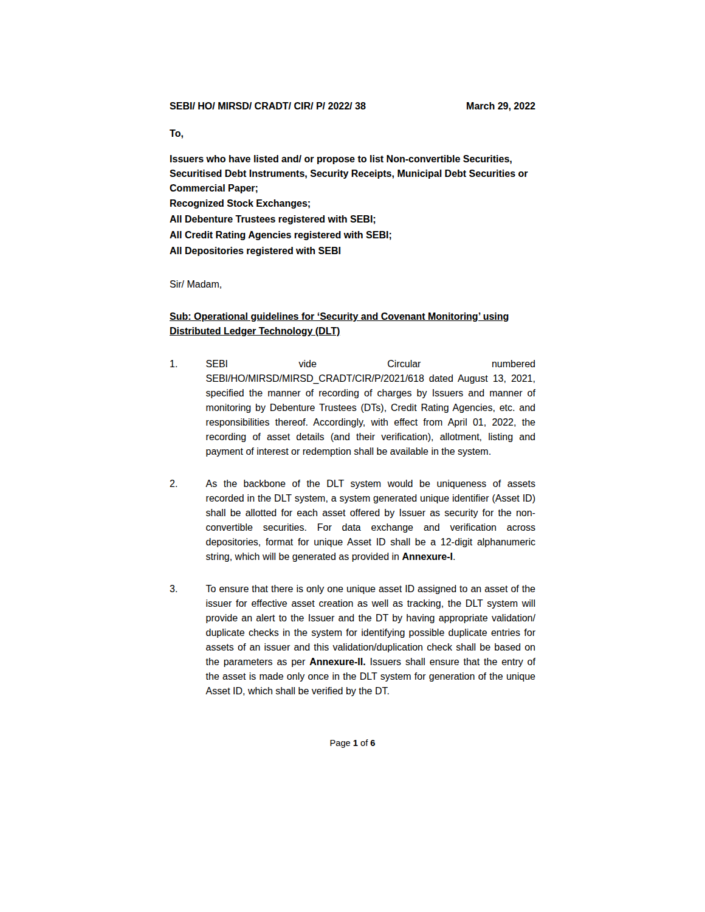भारतीय प्रतिभूति और विनिमय बोर्ड
Securities and Exchange Board of India
SEBI/ HO/ MIRSD/ CRADT/ CIR/ P/ 2022/ 38 March 29, 2022
To,
Issuers who have listed and/ or propose to list Non-convertible Securities, Securitised Debt Instruments, Security Receipts, Municipal Debt Securities or Commercial Paper;
Recognized Stock Exchanges;
All Debenture Trustees registered with SEBI;
All Credit Rating Agencies registered with SEBI;
All Depositories registered with SEBI
Sir/ Madam,
Sub: Operational guidelines for ‘Security and Covenant Monitoring’ using Distributed Ledger Technology (DLT)
SEBI vide Circular numbered SEBI/HO/MIRSD/MIRSD_CRADT/CIR/P/2021/618 dated August 13, 2021, specified the manner of recording of charges by Issuers and manner of monitoring by Debenture Trustees (DTs), Credit Rating Agencies, etc. and responsibilities thereof. Accordingly, with effect from April 01, 2022, the recording of asset details (and their verification), allotment, listing and payment of interest or redemption shall be available in the system.
As the backbone of the DLT system would be uniqueness of assets recorded in the DLT system, a system generated unique identifier (Asset ID) shall be allotted for each asset offered by Issuer as security for the non-convertible securities. For data exchange and verification across depositories, format for unique Asset ID shall be a 12-digit alphanumeric string, which will be generated as provided in Annexure-I.
To ensure that there is only one unique asset ID assigned to an asset of the issuer for effective asset creation as well as tracking, the DLT system will provide an alert to the Issuer and the DT by having appropriate validation/ duplicate checks in the system for identifying possible duplicate entries for assets of an issuer and this validation/duplication check shall be based on the parameters as per Annexure-II. Issuers shall ensure that the entry of the asset is made only once in the DLT system for generation of the unique Asset ID, which shall be verified by the DT.
Page 1 of 6